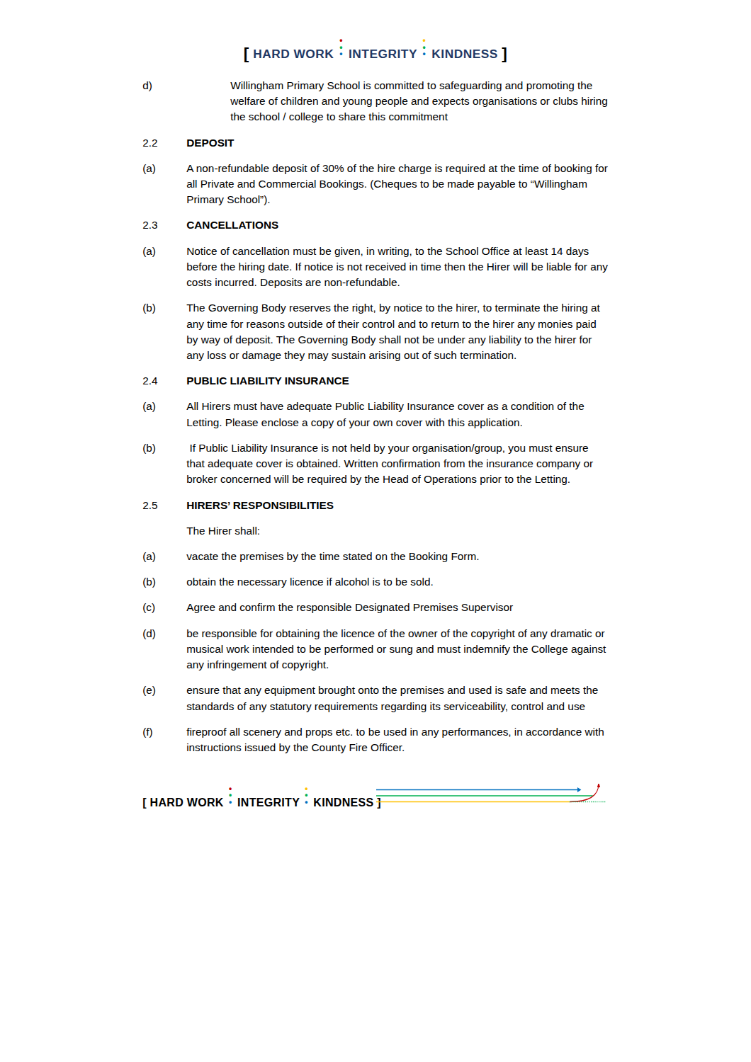[ HARD WORK ••• INTEGRITY ••• KINDNESS ]
d)
Willingham Primary School is committed to safeguarding and promoting the welfare of children and young people and expects organisations or clubs hiring the school / college to share this commitment
2.2
Deposit
(a)
A non-refundable deposit of 30% of the hire charge is required at the time of booking for all Private and Commercial Bookings. (Cheques to be made payable to “Willingham Primary School”).
2.3
Cancellations
(a)
Notice of cancellation must be given, in writing, to the School Office at least 14 days before the hiring date. If notice is not received in time then the Hirer will be liable for any costs incurred. Deposits are non-refundable.
(b)
The Governing Body reserves the right, by notice to the hirer, to terminate the hiring at any time for reasons outside of their control and to return to the hirer any monies paid by way of deposit. The Governing Body shall not be under any liability to the hirer for any loss or damage they may sustain arising out of such termination.
2.4
Public Liability Insurance
(a)
All Hirers must have adequate Public Liability Insurance cover as a condition of the Letting. Please enclose a copy of your own cover with this application.
(b)
If Public Liability Insurance is not held by your organisation/group, you must ensure that adequate cover is obtained. Written confirmation from the insurance company or broker concerned will be required by the Head of Operations prior to the Letting.
2.5
Hirers’ Responsibilities
The Hirer shall:
(a)
vacate the premises by the time stated on the Booking Form.
(b)
obtain the necessary licence if alcohol is to be sold.
(c)
Agree and confirm the responsible Designated Premises Supervisor
(d)
be responsible for obtaining the licence of the owner of the copyright of any dramatic or musical work intended to be performed or sung and must indemnify the College against any infringement of copyright.
(e)
ensure that any equipment brought onto the premises and used is safe and meets the standards of any statutory requirements regarding its serviceability, control and use
(f)
fireproof all scenery and props etc. to be used in any performances, in accordance with instructions issued by the County Fire Officer.
[ HARD WORK ••• INTEGRITY ••• KINDNESS ]